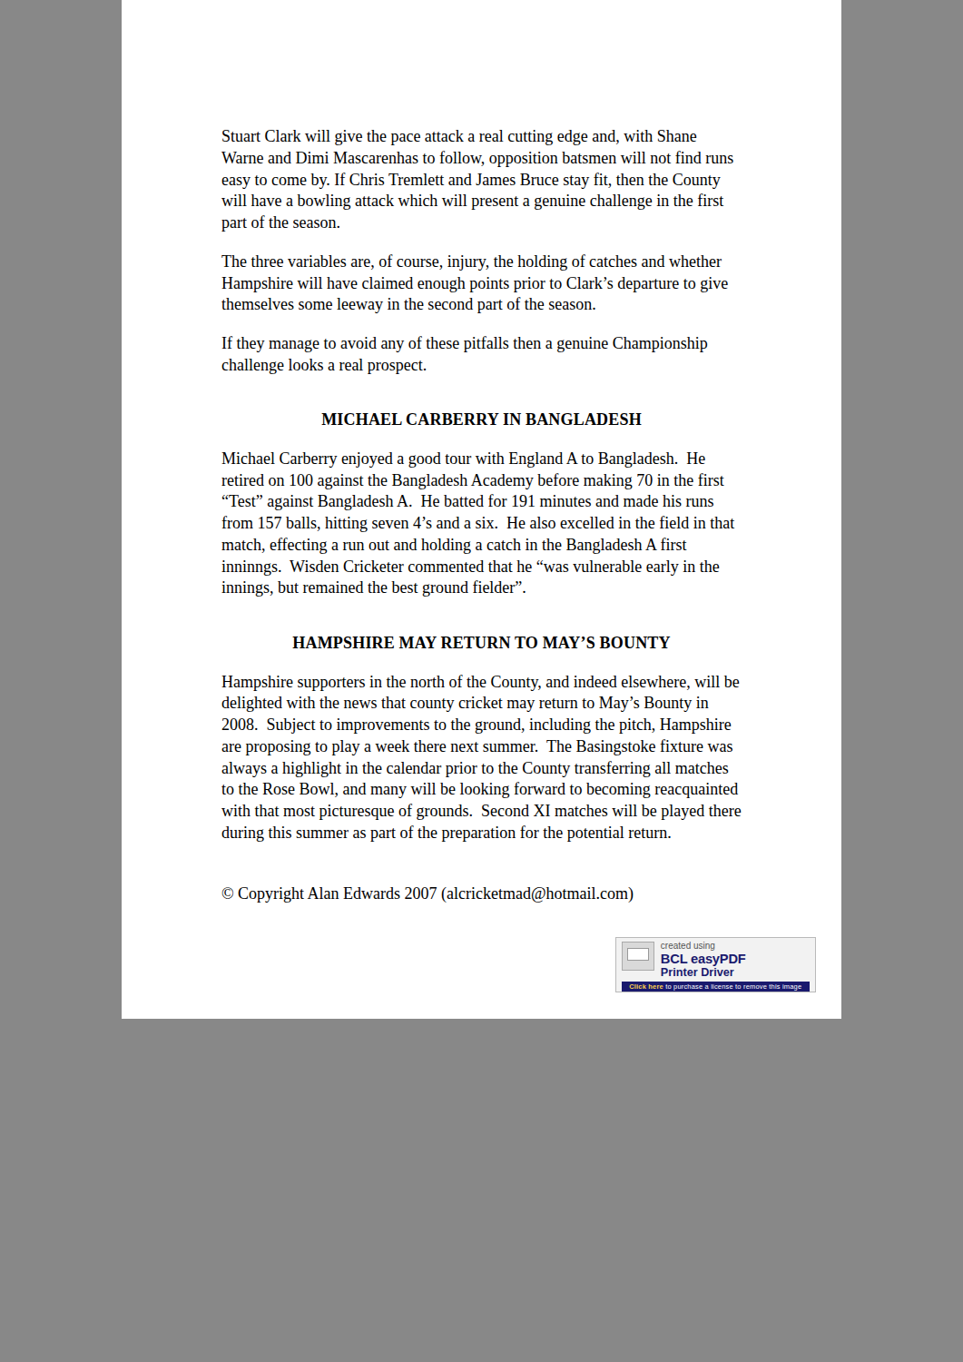Stuart Clark will give the pace attack a real cutting edge and, with Shane Warne and Dimi Mascarenhas to follow, opposition batsmen will not find runs easy to come by. If Chris Tremlett and James Bruce stay fit, then the County will have a bowling attack which will present a genuine challenge in the first part of the season.
The three variables are, of course, injury, the holding of catches and whether Hampshire will have claimed enough points prior to Clark’s departure to give themselves some leeway in the second part of the season.
If they manage to avoid any of these pitfalls then a genuine Championship challenge looks a real prospect.
MICHAEL CARBERRY IN BANGLADESH
Michael Carberry enjoyed a good tour with England A to Bangladesh. He retired on 100 against the Bangladesh Academy before making 70 in the first “Test” against Bangladesh A. He batted for 191 minutes and made his runs from 157 balls, hitting seven 4’s and a six. He also excelled in the field in that match, effecting a run out and holding a catch in the Bangladesh A first inninngs. Wisden Cricketer commented that he “was vulnerable early in the innings, but remained the best ground fielder”.
HAMPSHIRE MAY RETURN TO MAY’S BOUNTY
Hampshire supporters in the north of the County, and indeed elsewhere, will be delighted with the news that county cricket may return to May’s Bounty in 2008. Subject to improvements to the ground, including the pitch, Hampshire are proposing to play a week there next summer. The Basingstoke fixture was always a highlight in the calendar prior to the County transferring all matches to the Rose Bowl, and many will be looking forward to becoming reacquainted with that most picturesque of grounds. Second XI matches will be played there during this summer as part of the preparation for the potential return.
© Copyright Alan Edwards 2007 (alcricketmad@hotmail.com)
created using
BCL easyPDF
Printer Driver
Click here to purchase a license to remove this image